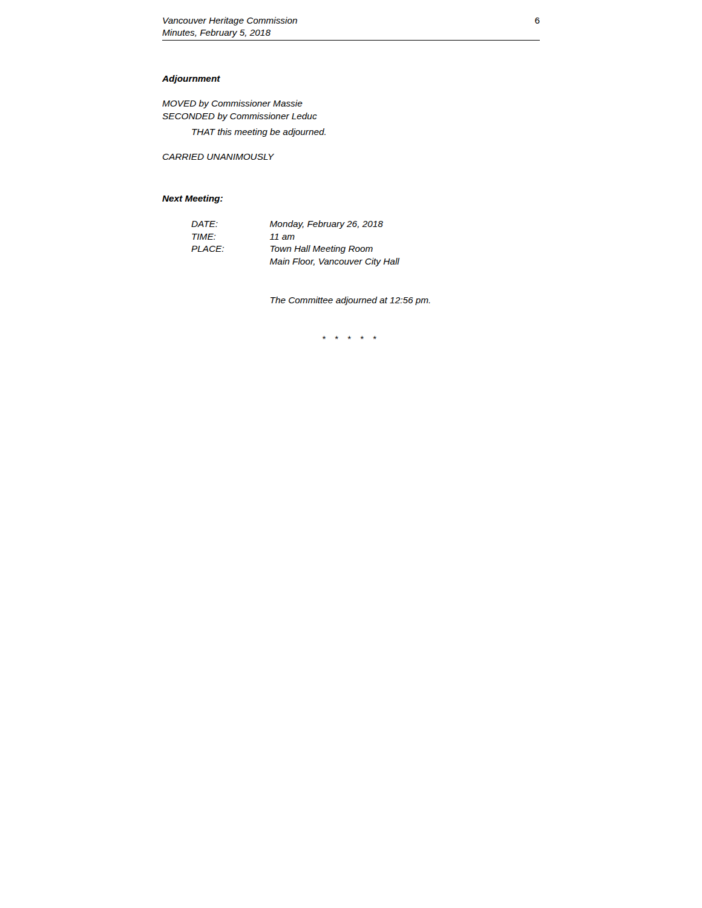Vancouver Heritage Commission
Minutes, February 5, 2018
6
Adjournment
MOVED by Commissioner Massie
SECONDED by Commissioner Leduc
THAT this meeting be adjourned.
CARRIED UNANIMOUSLY
Next Meeting:
| DATE: | Monday, February 26, 2018 |
| TIME: | 11 am |
| PLACE: | Town Hall Meeting Room Main Floor, Vancouver City Hall |
The Committee adjourned at 12:56 pm.
* * * * *